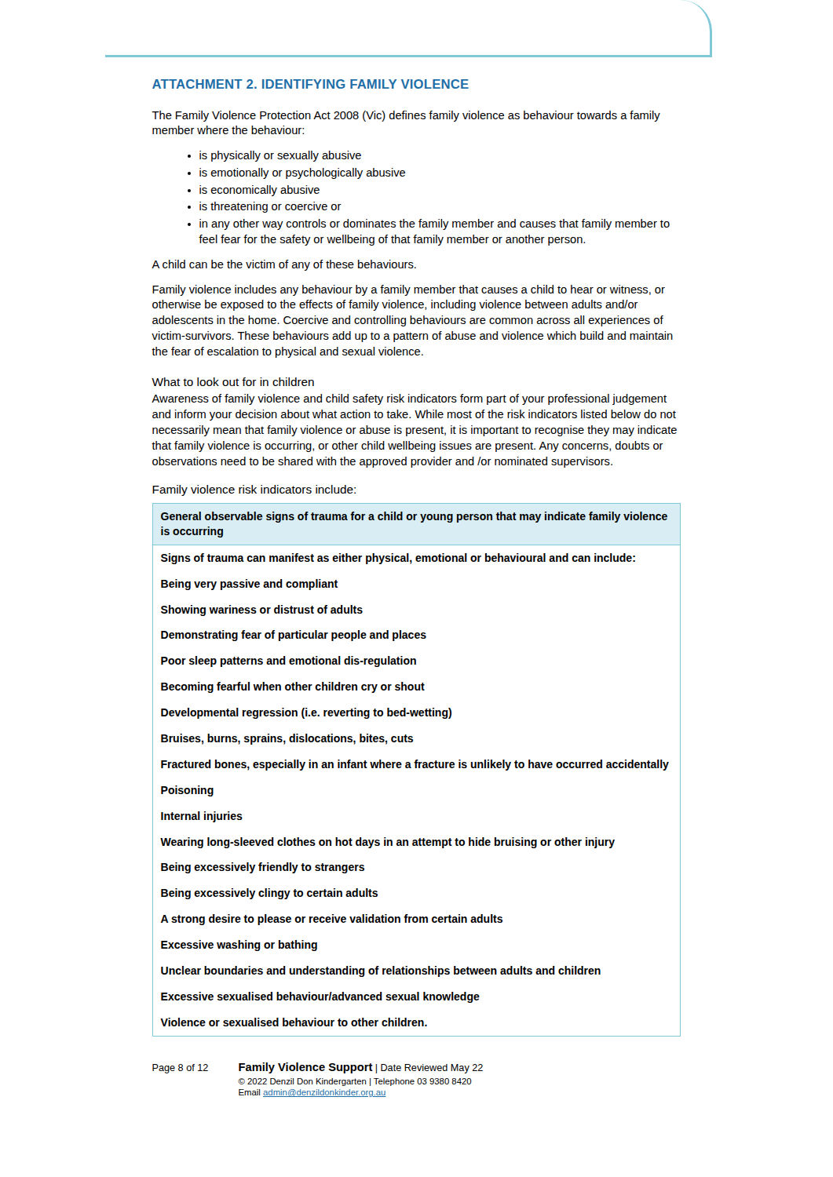ATTACHMENT 2. IDENTIFYING FAMILY VIOLENCE
The Family Violence Protection Act 2008 (Vic) defines family violence as behaviour towards a family member where the behaviour:
is physically or sexually abusive
is emotionally or psychologically abusive
is economically abusive
is threatening or coercive or
in any other way controls or dominates the family member and causes that family member to feel fear for the safety or wellbeing of that family member or another person.
A child can be the victim of any of these behaviours.
Family violence includes any behaviour by a family member that causes a child to hear or witness, or otherwise be exposed to the effects of family violence, including violence between adults and/or adolescents in the home. Coercive and controlling behaviours are common across all experiences of victim-survivors. These behaviours add up to a pattern of abuse and violence which build and maintain the fear of escalation to physical and sexual violence.
What to look out for in children
Awareness of family violence and child safety risk indicators form part of your professional judgement and inform your decision about what action to take. While most of the risk indicators listed below do not necessarily mean that family violence or abuse is present, it is important to recognise they may indicate that family violence is occurring, or other child wellbeing issues are present. Any concerns, doubts or observations need to be shared with the approved provider and /or nominated supervisors.
Family violence risk indicators include:
| General observable signs of trauma for a child or young person that may indicate family violence is occurring |
| --- |
| Signs of trauma can manifest as either physical, emotional or behavioural and can include: |
| Being very passive and compliant |
| Showing wariness or distrust of adults |
| Demonstrating fear of particular people and places |
| Poor sleep patterns and emotional dis-regulation |
| Becoming fearful when other children cry or shout |
| Developmental regression (i.e. reverting to bed-wetting) |
| Bruises, burns, sprains, dislocations, bites, cuts |
| Fractured bones, especially in an infant where a fracture is unlikely to have occurred accidentally |
| Poisoning |
| Internal injuries |
| Wearing long-sleeved clothes on hot days in an attempt to hide bruising or other injury |
| Being excessively friendly to strangers |
| Being excessively clingy to certain adults |
| A strong desire to please or receive validation from certain adults |
| Excessive washing or bathing |
| Unclear boundaries and understanding of relationships between adults and children |
| Excessive sexualised behaviour/advanced sexual knowledge |
| Violence or sexualised behaviour to other children. |
Page 8 of 12
Family Violence Support | Date Reviewed May 22
© 2022 Denzil Don Kindergarten | Telephone 03 9380 8420
Email admin@denzildonkinder.org.au